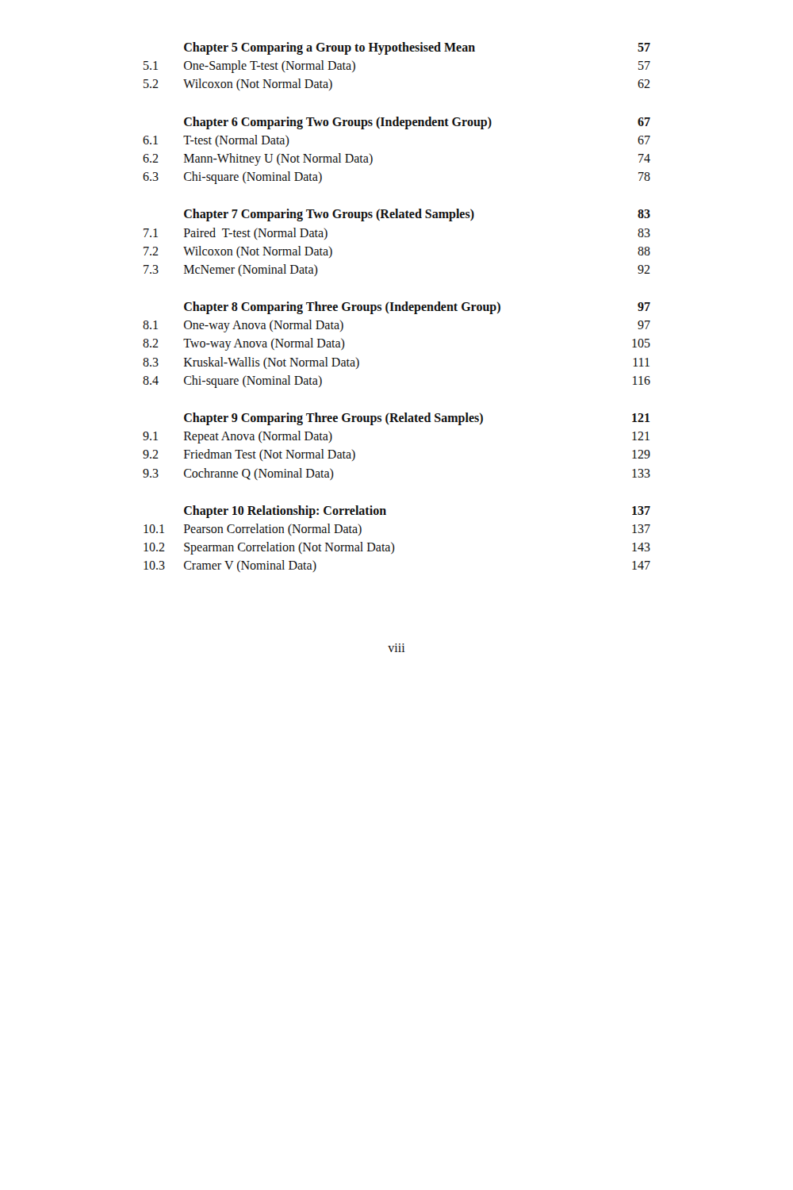| | Chapter 5 Comparing a Group to Hypothesised Mean | 57 |
| 5.1 | One-Sample T-test (Normal Data) | 57 |
| 5.2 | Wilcoxon (Not Normal Data) | 62 |
| | Chapter 6 Comparing Two Groups (Independent Group) | 67 |
| 6.1 | T-test (Normal Data) | 67 |
| 6.2 | Mann-Whitney U (Not Normal Data) | 74 |
| 6.3 | Chi-square (Nominal Data) | 78 |
| | Chapter 7 Comparing Two Groups (Related Samples) | 83 |
| 7.1 | Paired T-test (Normal Data) | 83 |
| 7.2 | Wilcoxon (Not Normal Data) | 88 |
| 7.3 | McNemer (Nominal Data) | 92 |
| | Chapter 8 Comparing Three Groups (Independent Group) | 97 |
| 8.1 | One-way Anova (Normal Data) | 97 |
| 8.2 | Two-way Anova (Normal Data) | 105 |
| 8.3 | Kruskal-Wallis (Not Normal Data) | 111 |
| 8.4 | Chi-square (Nominal Data) | 116 |
| | Chapter 9 Comparing Three Groups (Related Samples) | 121 |
| 9.1 | Repeat Anova (Normal Data) | 121 |
| 9.2 | Friedman Test (Not Normal Data) | 129 |
| 9.3 | Cochranne Q (Nominal Data) | 133 |
| | Chapter 10 Relationship: Correlation | 137 |
| 10.1 | Pearson Correlation (Normal Data) | 137 |
| 10.2 | Spearman Correlation (Not Normal Data) | 143 |
| 10.3 | Cramer V (Nominal Data) | 147 |
viii